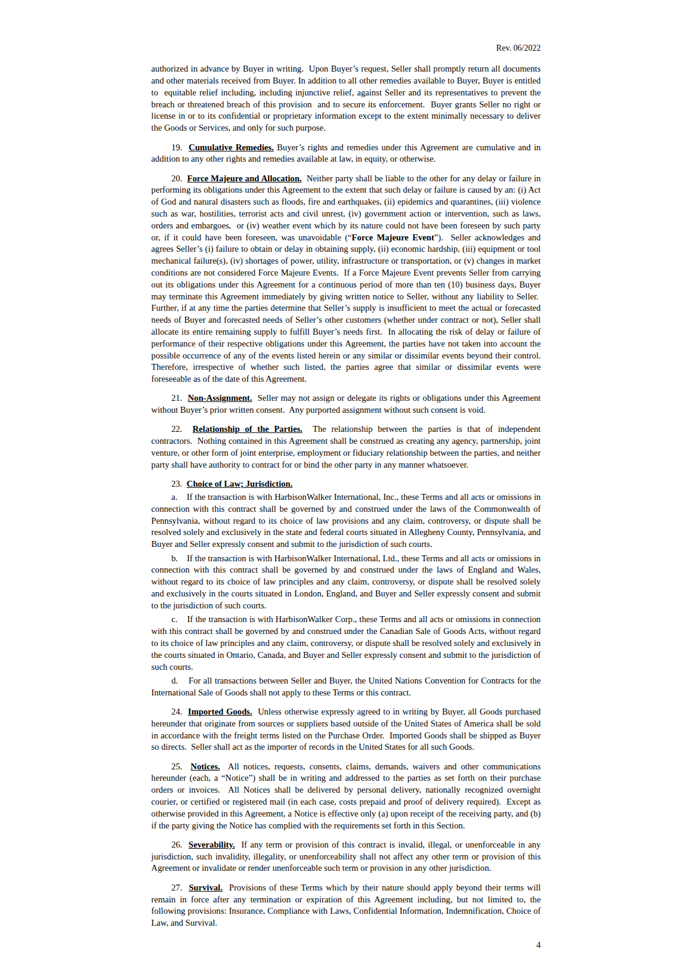Rev. 06/2022
authorized in advance by Buyer in writing. Upon Buyer’s request, Seller shall promptly return all documents and other materials received from Buyer. In addition to all other remedies available to Buyer, Buyer is entitled to equitable relief including, including injunctive relief, against Seller and its representatives to prevent the breach or threatened breach of this provision and to secure its enforcement. Buyer grants Seller no right or license in or to its confidential or proprietary information except to the extent minimally necessary to deliver the Goods or Services, and only for such purpose.
19. Cumulative Remedies. Buyer’s rights and remedies under this Agreement are cumulative and in addition to any other rights and remedies available at law, in equity, or otherwise.
20. Force Majeure and Allocation. Neither party shall be liable to the other for any delay or failure in performing its obligations under this Agreement to the extent that such delay or failure is caused by an: (i) Act of God and natural disasters such as floods, fire and earthquakes, (ii) epidemics and quarantines, (iii) violence such as war, hostilities, terrorist acts and civil unrest, (iv) government action or intervention, such as laws, orders and embargoes, or (iv) weather event which by its nature could not have been foreseen by such party or, if it could have been foreseen, was unavoidable (“Force Majeure Event”). Seller acknowledges and agrees Seller’s (i) failure to obtain or delay in obtaining supply, (ii) economic hardship, (iii) equipment or tool mechanical failure(s), (iv) shortages of power, utility, infrastructure or transportation, or (v) changes in market conditions are not considered Force Majeure Events. If a Force Majeure Event prevents Seller from carrying out its obligations under this Agreement for a continuous period of more than ten (10) business days, Buyer may terminate this Agreement immediately by giving written notice to Seller, without any liability to Seller. Further, if at any time the parties determine that Seller’s supply is insufficient to meet the actual or forecasted needs of Buyer and forecasted needs of Seller’s other customers (whether under contract or not), Seller shall allocate its entire remaining supply to fulfill Buyer’s needs first. In allocating the risk of delay or failure of performance of their respective obligations under this Agreement, the parties have not taken into account the possible occurrence of any of the events listed herein or any similar or dissimilar events beyond their control. Therefore, irrespective of whether such listed, the parties agree that similar or dissimilar events were foreseeable as of the date of this Agreement.
21. Non-Assignment. Seller may not assign or delegate its rights or obligations under this Agreement without Buyer’s prior written consent. Any purported assignment without such consent is void.
22. Relationship of the Parties. The relationship between the parties is that of independent contractors. Nothing contained in this Agreement shall be construed as creating any agency, partnership, joint venture, or other form of joint enterprise, employment or fiduciary relationship between the parties, and neither party shall have authority to contract for or bind the other party in any manner whatsoever.
23. Choice of Law; Jurisdiction.
a. If the transaction is with HarbisonWalker International, Inc., these Terms and all acts or omissions in connection with this contract shall be governed by and construed under the laws of the Commonwealth of Pennsylvania, without regard to its choice of law provisions and any claim, controversy, or dispute shall be resolved solely and exclusively in the state and federal courts situated in Allegheny County, Pennsylvania, and Buyer and Seller expressly consent and submit to the jurisdiction of such courts.
b. If the transaction is with HarbisonWalker International, Ltd., these Terms and all acts or omissions in connection with this contract shall be governed by and construed under the laws of England and Wales, without regard to its choice of law principles and any claim, controversy, or dispute shall be resolved solely and exclusively in the courts situated in London, England, and Buyer and Seller expressly consent and submit to the jurisdiction of such courts.
c. If the transaction is with HarbisonWalker Corp., these Terms and all acts or omissions in connection with this contract shall be governed by and construed under the Canadian Sale of Goods Acts, without regard to its choice of law principles and any claim, controversy, or dispute shall be resolved solely and exclusively in the courts situated in Ontario, Canada, and Buyer and Seller expressly consent and submit to the jurisdiction of such courts.
d. For all transactions between Seller and Buyer, the United Nations Convention for Contracts for the International Sale of Goods shall not apply to these Terms or this contract.
24. Imported Goods. Unless otherwise expressly agreed to in writing by Buyer, all Goods purchased hereunder that originate from sources or suppliers based outside of the United States of America shall be sold in accordance with the freight terms listed on the Purchase Order. Imported Goods shall be shipped as Buyer so directs. Seller shall act as the importer of records in the United States for all such Goods.
25. Notices. All notices, requests, consents, claims, demands, waivers and other communications hereunder (each, a “Notice”) shall be in writing and addressed to the parties as set forth on their purchase orders or invoices. All Notices shall be delivered by personal delivery, nationally recognized overnight courier, or certified or registered mail (in each case, costs prepaid and proof of delivery required). Except as otherwise provided in this Agreement, a Notice is effective only (a) upon receipt of the receiving party, and (b) if the party giving the Notice has complied with the requirements set forth in this Section.
26. Severability. If any term or provision of this contract is invalid, illegal, or unenforceable in any jurisdiction, such invalidity, illegality, or unenforceability shall not affect any other term or provision of this Agreement or invalidate or render unenforceable such term or provision in any other jurisdiction.
27. Survival. Provisions of these Terms which by their nature should apply beyond their terms will remain in force after any termination or expiration of this Agreement including, but not limited to, the following provisions: Insurance, Compliance with Laws, Confidential Information, Indemnification, Choice of Law, and Survival.
4